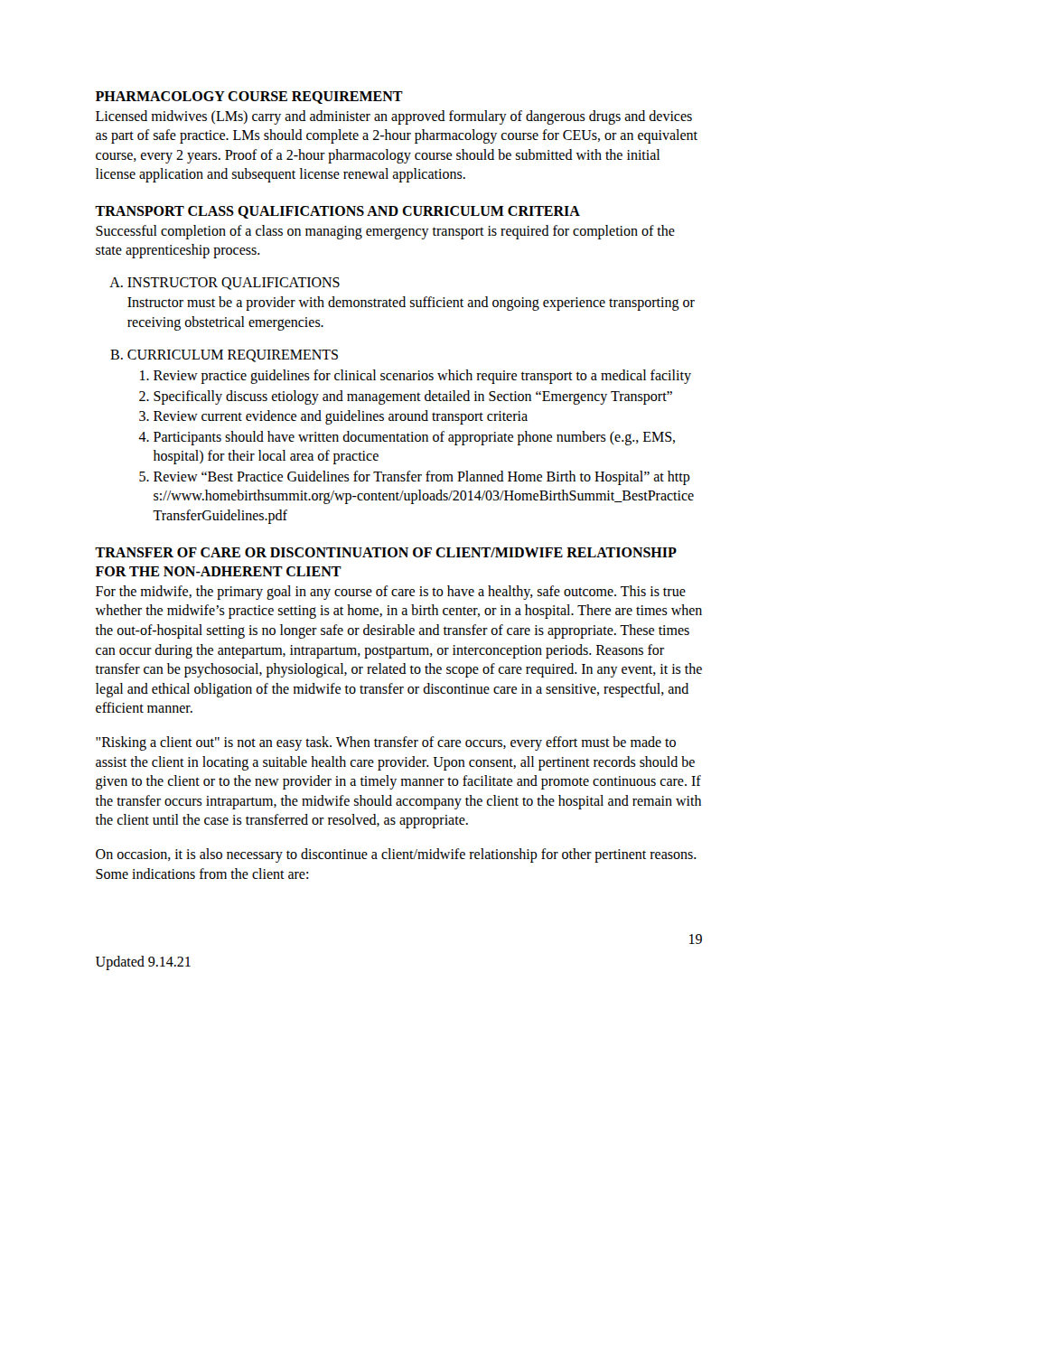Pharmacology Course Requirement
Licensed midwives (LMs) carry and administer an approved formulary of dangerous drugs and devices as part of safe practice. LMs should complete a 2-hour pharmacology course for CEUs, or an equivalent course, every 2 years. Proof of a 2-hour pharmacology course should be submitted with the initial license application and subsequent license renewal applications.
Transport Class Qualifications and Curriculum Criteria
Successful completion of a class on managing emergency transport is required for completion of the state apprenticeship process.
Instructor Qualifications
Instructor must be a provider with demonstrated sufficient and ongoing experience transporting or receiving obstetrical emergencies.
Curriculum Requirements
Review practice guidelines for clinical scenarios which require transport to a medical facility
Specifically discuss etiology and management detailed in Section “Emergency Transport”
Review current evidence and guidelines around transport criteria
Participants should have written documentation of appropriate phone numbers (e.g., EMS, hospital) for their local area of practice
Review “Best Practice Guidelines for Transfer from Planned Home Birth to Hospital” at https://www.homebirthsummit.org/wp-content/uploads/2014/03/HomeBirthSummit_BestPracticeTransferGuidelines.pdf
Transfer of Care or Discontinuation of Client/Midwife Relationship for the Non-Adherent Client
For the midwife, the primary goal in any course of care is to have a healthy, safe outcome. This is true whether the midwife’s practice setting is at home, in a birth center, or in a hospital. There are times when the out-of-hospital setting is no longer safe or desirable and transfer of care is appropriate. These times can occur during the antepartum, intrapartum, postpartum, or interconception periods. Reasons for transfer can be psychosocial, physiological, or related to the scope of care required. In any event, it is the legal and ethical obligation of the midwife to transfer or discontinue care in a sensitive, respectful, and efficient manner.
"Risking a client out" is not an easy task. When transfer of care occurs, every effort must be made to assist the client in locating a suitable health care provider. Upon consent, all pertinent records should be given to the client or to the new provider in a timely manner to facilitate and promote continuous care. If the transfer occurs intrapartum, the midwife should accompany the client to the hospital and remain with the client until the case is transferred or resolved, as appropriate.
On occasion, it is also necessary to discontinue a client/midwife relationship for other pertinent reasons. Some indications from the client are:
19
Updated 9.14.21